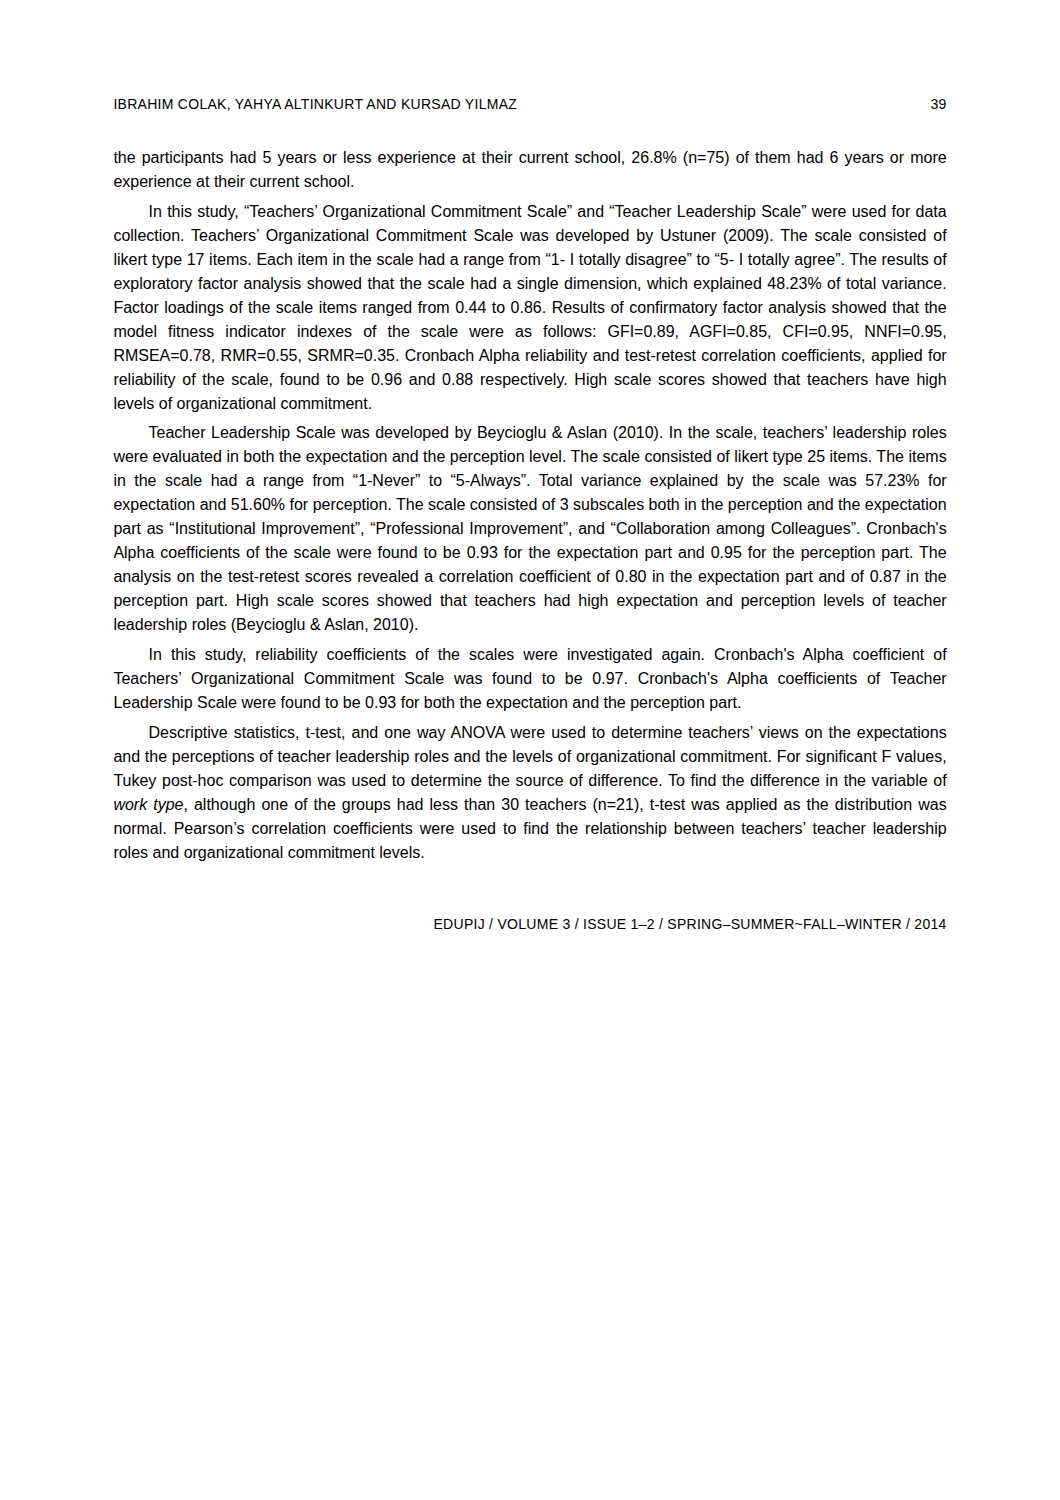Ibrahim Colak, Yahya Altinkurt and Kursad Yilmaz 39
the participants had 5 years or less experience at their current school, 26.8% (n=75) of them had 6 years or more experience at their current school.
In this study, “Teachers’ Organizational Commitment Scale” and “Teacher Leadership Scale” were used for data collection. Teachers’ Organizational Commitment Scale was developed by Ustuner (2009). The scale consisted of likert type 17 items. Each item in the scale had a range from “1- I totally disagree” to “5- I totally agree”. The results of exploratory factor analysis showed that the scale had a single dimension, which explained 48.23% of total variance. Factor loadings of the scale items ranged from 0.44 to 0.86. Results of confirmatory factor analysis showed that the model fitness indicator indexes of the scale were as follows: GFI=0.89, AGFI=0.85, CFI=0.95, NNFI=0.95, RMSEA=0.78, RMR=0.55, SRMR=0.35. Cronbach Alpha reliability and test-retest correlation coefficients, applied for reliability of the scale, found to be 0.96 and 0.88 respectively. High scale scores showed that teachers have high levels of organizational commitment.
Teacher Leadership Scale was developed by Beycioglu & Aslan (2010). In the scale, teachers’ leadership roles were evaluated in both the expectation and the perception level. The scale consisted of likert type 25 items. The items in the scale had a range from “1-Never” to “5-Always”. Total variance explained by the scale was 57.23% for expectation and 51.60% for perception. The scale consisted of 3 subscales both in the perception and the expectation part as “Institutional Improvement”, “Professional Improvement”, and “Collaboration among Colleagues”. Cronbach's Alpha coefficients of the scale were found to be 0.93 for the expectation part and 0.95 for the perception part. The analysis on the test-retest scores revealed a correlation coefficient of 0.80 in the expectation part and of 0.87 in the perception part. High scale scores showed that teachers had high expectation and perception levels of teacher leadership roles (Beycioglu & Aslan, 2010).
In this study, reliability coefficients of the scales were investigated again. Cronbach's Alpha coefficient of Teachers’ Organizational Commitment Scale was found to be 0.97. Cronbach's Alpha coefficients of Teacher Leadership Scale were found to be 0.93 for both the expectation and the perception part.
Descriptive statistics, t-test, and one way ANOVA were used to determine teachers’ views on the expectations and the perceptions of teacher leadership roles and the levels of organizational commitment. For significant F values, Tukey post-hoc comparison was used to determine the source of difference. To find the difference in the variable of work type, although one of the groups had less than 30 teachers (n=21), t-test was applied as the distribution was normal. Pearson’s correlation coefficients were used to find the relationship between teachers’ teacher leadership roles and organizational commitment levels.
EDUPIJ / VOLUME 3 / ISSUE 1–2 / SPRING–SUMMER~FALL–WINTER / 2014